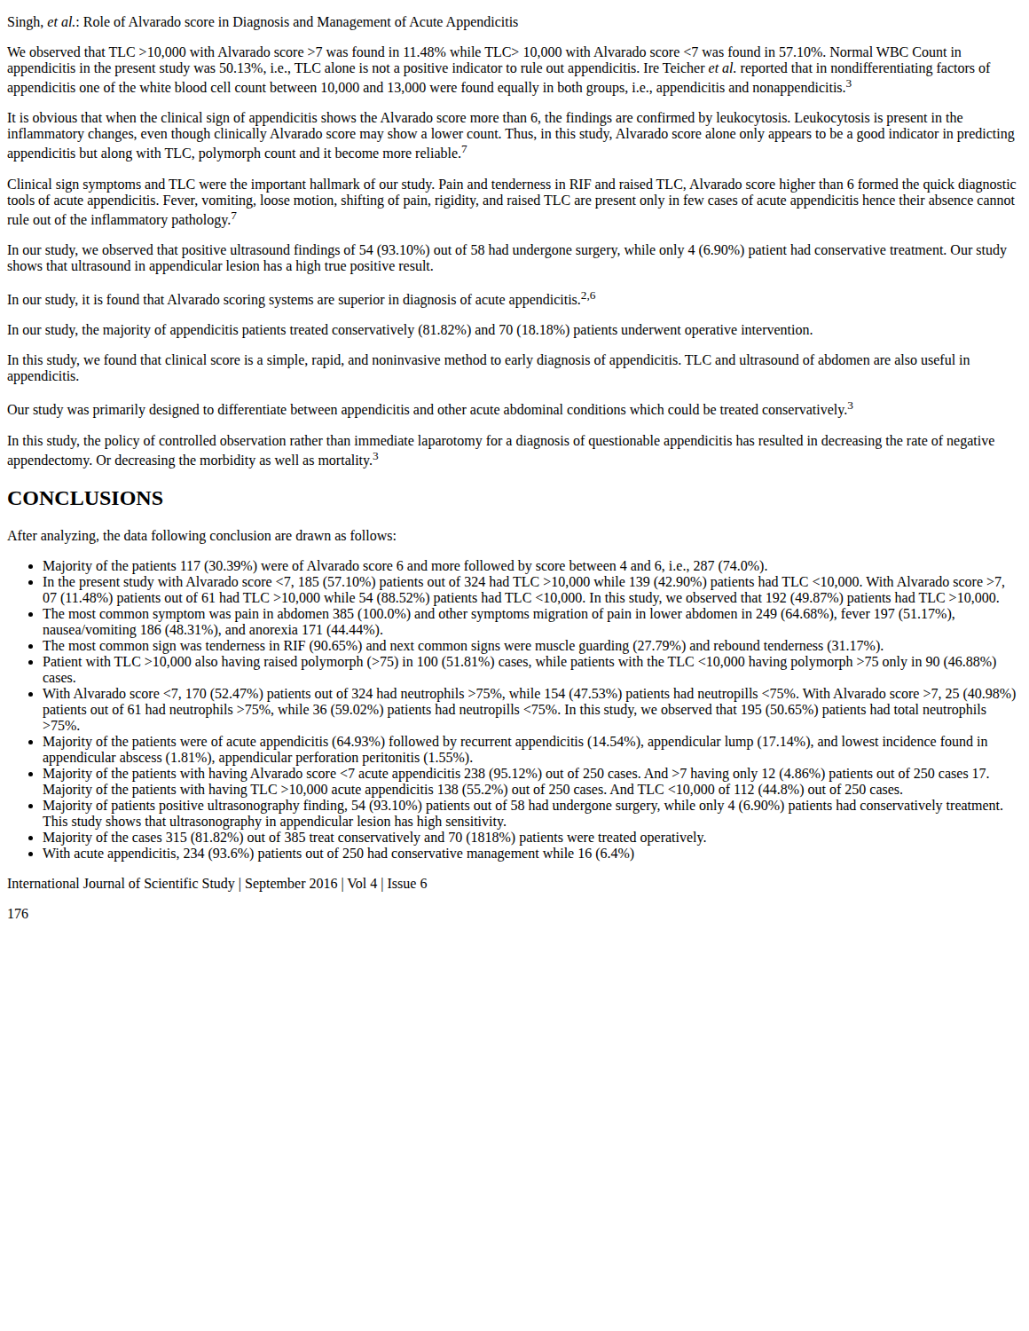Singh, et al.: Role of Alvarado score in Diagnosis and Management of Acute Appendicitis
We observed that TLC >10,000 with Alvarado score >7 was found in 11.48% while TLC> 10,000 with Alvarado score <7 was found in 57.10%. Normal WBC Count in appendicitis in the present study was 50.13%, i.e., TLC alone is not a positive indicator to rule out appendicitis. Ire Teicher et al. reported that in nondifferentiating factors of appendicitis one of the white blood cell count between 10,000 and 13,000 were found equally in both groups, i.e., appendicitis and nonappendicitis.3
It is obvious that when the clinical sign of appendicitis shows the Alvarado score more than 6, the findings are confirmed by leukocytosis. Leukocytosis is present in the inflammatory changes, even though clinically Alvarado score may show a lower count. Thus, in this study, Alvarado score alone only appears to be a good indicator in predicting appendicitis but along with TLC, polymorph count and it become more reliable.7
Clinical sign symptoms and TLC were the important hallmark of our study. Pain and tenderness in RIF and raised TLC, Alvarado score higher than 6 formed the quick diagnostic tools of acute appendicitis. Fever, vomiting, loose motion, shifting of pain, rigidity, and raised TLC are present only in few cases of acute appendicitis hence their absence cannot rule out of the inflammatory pathology.7
In our study, we observed that positive ultrasound findings of 54 (93.10%) out of 58 had undergone surgery, while only 4 (6.90%) patient had conservative treatment. Our study shows that ultrasound in appendicular lesion has a high true positive result.
In our study, it is found that Alvarado scoring systems are superior in diagnosis of acute appendicitis.2,6
In our study, the majority of appendicitis patients treated conservatively (81.82%) and 70 (18.18%) patients underwent operative intervention.
In this study, we found that clinical score is a simple, rapid, and noninvasive method to early diagnosis of appendicitis. TLC and ultrasound of abdomen are also useful in appendicitis.
Our study was primarily designed to differentiate between appendicitis and other acute abdominal conditions which could be treated conservatively.3
In this study, the policy of controlled observation rather than immediate laparotomy for a diagnosis of questionable appendicitis has resulted in decreasing the rate of negative appendectomy. Or decreasing the morbidity as well as mortality.3
CONCLUSIONS
After analyzing, the data following conclusion are drawn as follows:
Majority of the patients 117 (30.39%) were of Alvarado score 6 and more followed by score between 4 and 6, i.e., 287 (74.0%).
In the present study with Alvarado score <7, 185 (57.10%) patients out of 324 had TLC >10,000 while 139 (42.90%) patients had TLC <10,000. With Alvarado score >7, 07 (11.48%) patients out of 61 had TLC >10,000 while 54 (88.52%) patients had TLC <10,000. In this study, we observed that 192 (49.87%) patients had TLC >10,000.
The most common symptom was pain in abdomen 385 (100.0%) and other symptoms migration of pain in lower abdomen in 249 (64.68%), fever 197 (51.17%), nausea/vomiting 186 (48.31%), and anorexia 171 (44.44%).
The most common sign was tenderness in RIF (90.65%) and next common signs were muscle guarding (27.79%) and rebound tenderness (31.17%).
Patient with TLC >10,000 also having raised polymorph (>75) in 100 (51.81%) cases, while patients with the TLC <10,000 having polymorph >75 only in 90 (46.88%) cases.
With Alvarado score <7, 170 (52.47%) patients out of 324 had neutrophils >75%, while 154 (47.53%) patients had neutropills <75%. With Alvarado score >7, 25 (40.98%) patients out of 61 had neutrophils >75%, while 36 (59.02%) patients had neutropills <75%. In this study, we observed that 195 (50.65%) patients had total neutrophils >75%.
Majority of the patients were of acute appendicitis (64.93%) followed by recurrent appendicitis (14.54%), appendicular lump (17.14%), and lowest incidence found in appendicular abscess (1.81%), appendicular perforation peritonitis (1.55%).
Majority of the patients with having Alvarado score <7 acute appendicitis 238 (95.12%) out of 250 cases. And >7 having only 12 (4.86%) patients out of 250 cases 17. Majority of the patients with having TLC >10,000 acute appendicitis 138 (55.2%) out of 250 cases. And TLC <10,000 of 112 (44.8%) out of 250 cases.
Majority of patients positive ultrasonography finding, 54 (93.10%) patients out of 58 had undergone surgery, while only 4 (6.90%) patients had conservatively treatment. This study shows that ultrasonography in appendicular lesion has high sensitivity.
Majority of the cases 315 (81.82%) out of 385 treat conservatively and 70 (1818%) patients were treated operatively.
With acute appendicitis, 234 (93.6%) patients out of 250 had conservative management while 16 (6.4%)
International Journal of Scientific Study | September 2016 | Vol 4 | Issue 6
176